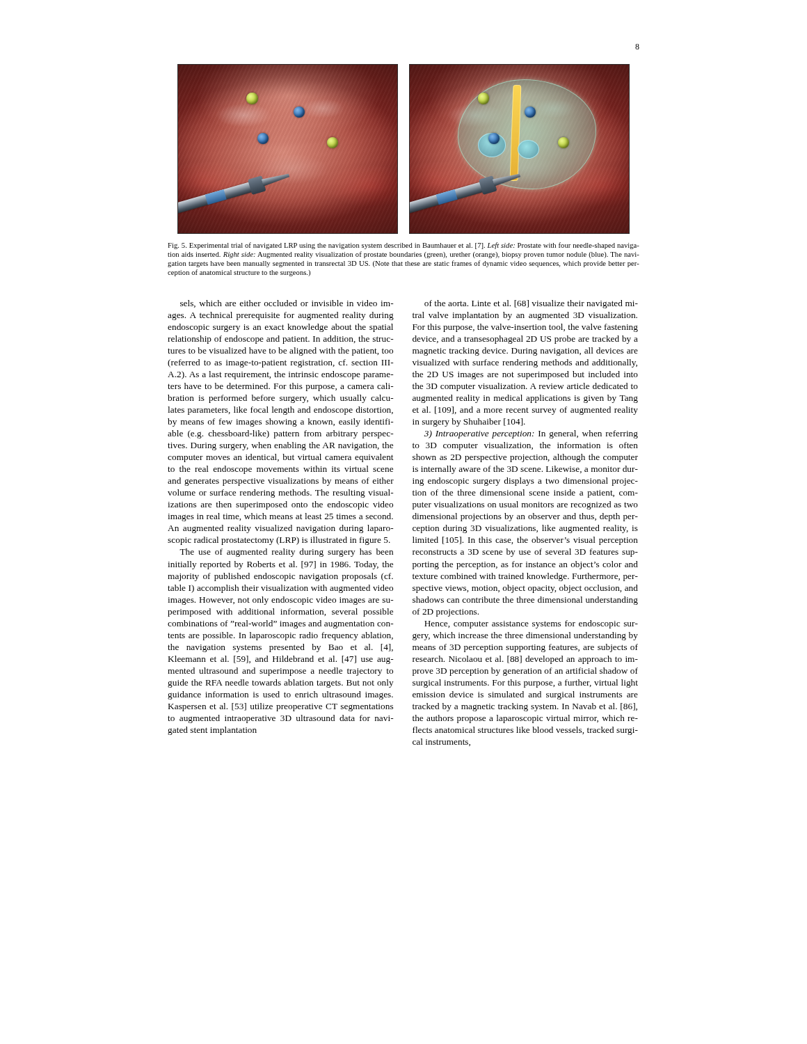8
Fig. 5. Experimental trial of navigated LRP using the navigation system described in Baumhauer et al. [7]. Left side: Prostate with four needle-shaped navigation aids inserted. Right side: Augmented reality visualization of prostate boundaries (green), urether (orange), biopsy proven tumor nodule (blue). The navigation targets have been manually segmented in transrectal 3D US. (Note that these are static frames of dynamic video sequences, which provide better perception of anatomical structure to the surgeons.)
sels, which are either occluded or invisible in video images. A technical prerequisite for augmented reality during endoscopic surgery is an exact knowledge about the spatial relationship of endoscope and patient. In addition, the structures to be visualized have to be aligned with the patient, too (referred to as image-to-patient registration, cf. section III-A.2). As a last requirement, the intrinsic endoscope parameters have to be determined. For this purpose, a camera calibration is performed before surgery, which usually calculates parameters, like focal length and endoscope distortion, by means of few images showing a known, easily identifiable (e.g. chessboard-like) pattern from arbitrary perspectives. During surgery, when enabling the AR navigation, the computer moves an identical, but virtual camera equivalent to the real endoscope movements within its virtual scene and generates perspective visualizations by means of either volume or surface rendering methods. The resulting visualizations are then superimposed onto the endoscopic video images in real time, which means at least 25 times a second. An augmented reality visualized navigation during laparoscopic radical prostatectomy (LRP) is illustrated in figure 5.
The use of augmented reality during surgery has been initially reported by Roberts et al. [97] in 1986. Today, the majority of published endoscopic navigation proposals (cf. table I) accomplish their visualization with augmented video images. However, not only endoscopic video images are superimposed with additional information, several possible combinations of ”real-world” images and augmentation contents are possible. In laparoscopic radio frequency ablation, the navigation systems presented by Bao et al. [4], Kleemann et al. [59], and Hildebrand et al. [47] use augmented ultrasound and superimpose a needle trajectory to guide the RFA needle towards ablation targets. But not only guidance information is used to enrich ultrasound images. Kaspersen et al. [53] utilize preoperative CT segmentations to augmented intraoperative 3D ultrasound data for navigated stent implantation
of the aorta. Linte et al. [68] visualize their navigated mitral valve implantation by an augmented 3D visualization. For this purpose, the valve-insertion tool, the valve fastening device, and a transesophageal 2D US probe are tracked by a magnetic tracking device. During navigation, all devices are visualized with surface rendering methods and additionally, the 2D US images are not superimposed but included into the 3D computer visualization. A review article dedicated to augmented reality in medical applications is given by Tang et al. [109], and a more recent survey of augmented reality in surgery by Shuhaiber [104].
3) Intraoperative perception: In general, when referring to 3D computer visualization, the information is often shown as 2D perspective projection, although the computer is internally aware of the 3D scene. Likewise, a monitor during endoscopic surgery displays a two dimensional projection of the three dimensional scene inside a patient, computer visualizations on usual monitors are recognized as two dimensional projections by an observer and thus, depth perception during 3D visualizations, like augmented reality, is limited [105]. In this case, the observer’s visual perception reconstructs a 3D scene by use of several 3D features supporting the perception, as for instance an object’s color and texture combined with trained knowledge. Furthermore, perspective views, motion, object opacity, object occlusion, and shadows can contribute the three dimensional understanding of 2D projections.
Hence, computer assistance systems for endoscopic surgery, which increase the three dimensional understanding by means of 3D perception supporting features, are subjects of research. Nicolaou et al. [88] developed an approach to improve 3D perception by generation of an artificial shadow of surgical instruments. For this purpose, a further, virtual light emission device is simulated and surgical instruments are tracked by a magnetic tracking system. In Navab et al. [86], the authors propose a laparoscopic virtual mirror, which reflects anatomical structures like blood vessels, tracked surgical instruments,